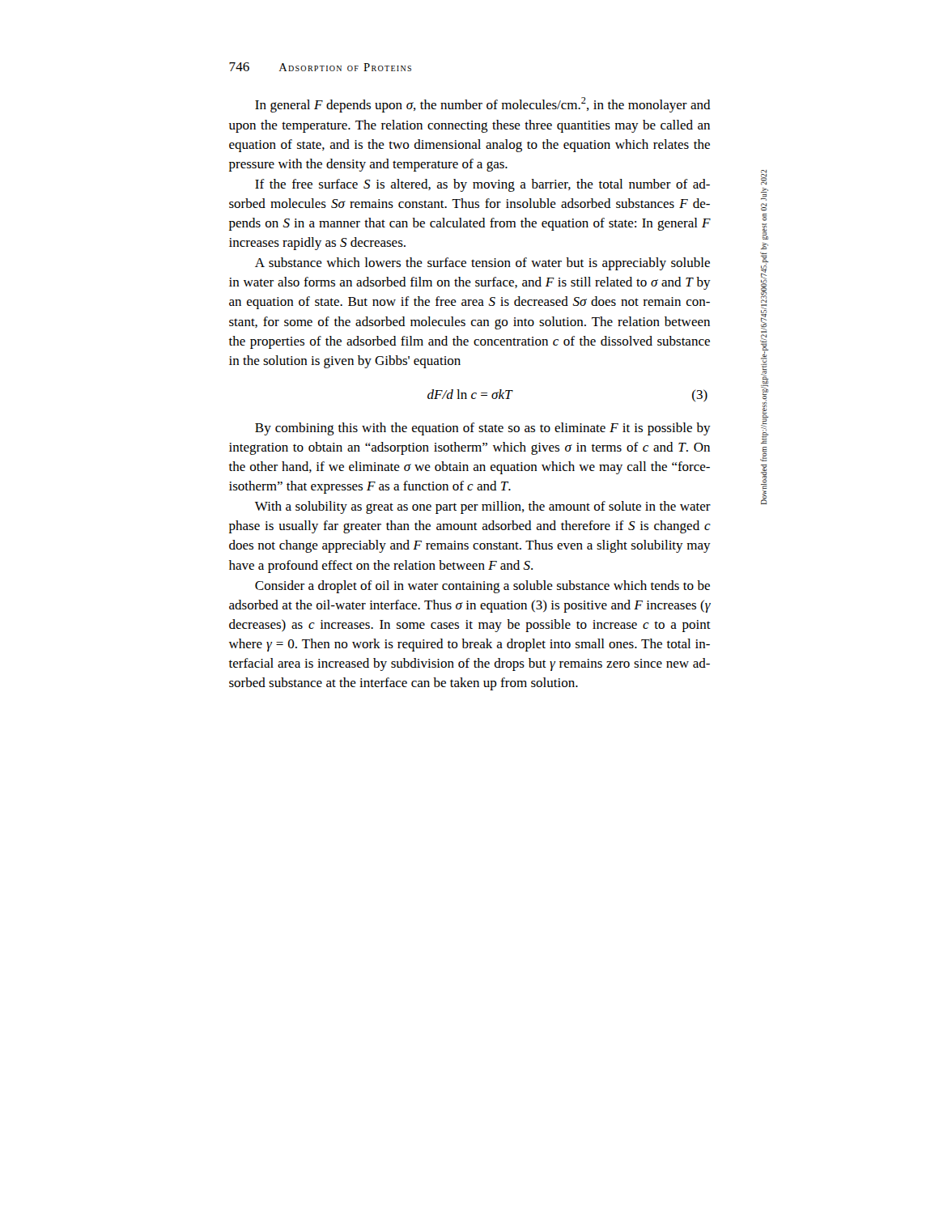Downloaded from http://rupress.org/jgp/article-pdf/21/6/745/1239005/745.pdf by guest on 02 July 2022
746 Adsorption of Proteins
In general F depends upon σ, the number of molecules/cm.2, in the monolayer and upon the temperature. The relation connecting these three quantities may be called an equation of state, and is the two dimensional analog to the equation which relates the pressure with the density and temperature of a gas.
If the free surface S is altered, as by moving a barrier, the total number of adsorbed molecules Sσ remains constant. Thus for insoluble adsorbed substances F depends on S in a manner that can be calculated from the equation of state: In general F increases rapidly as S decreases.
A substance which lowers the surface tension of water but is appreciably soluble in water also forms an adsorbed film on the surface, and F is still related to σ and T by an equation of state. But now if the free area S is decreased Sσ does not remain constant, for some of the adsorbed molecules can go into solution. The relation between the properties of the adsorbed film and the concentration c of the dissolved substance in the solution is given by Gibbs' equation
dF/d ln c = σkT (3)
By combining this with the equation of state so as to eliminate F it is possible by integration to obtain an “adsorption isotherm” which gives σ in terms of c and T. On the other hand, if we eliminate σ we obtain an equation which we may call the “force-isotherm” that expresses F as a function of c and T.
With a solubility as great as one part per million, the amount of solute in the water phase is usually far greater than the amount adsorbed and therefore if S is changed c does not change appreciably and F remains constant. Thus even a slight solubility may have a profound effect on the relation between F and S.
Consider a droplet of oil in water containing a soluble substance which tends to be adsorbed at the oil-water interface. Thus σ in equation (3) is positive and F increases (γ decreases) as c increases. In some cases it may be possible to increase c to a point where γ = 0. Then no work is required to break a droplet into small ones. The total interfacial area is increased by subdivision of the drops but γ remains zero since new adsorbed substance at the interface can be taken up from solution.